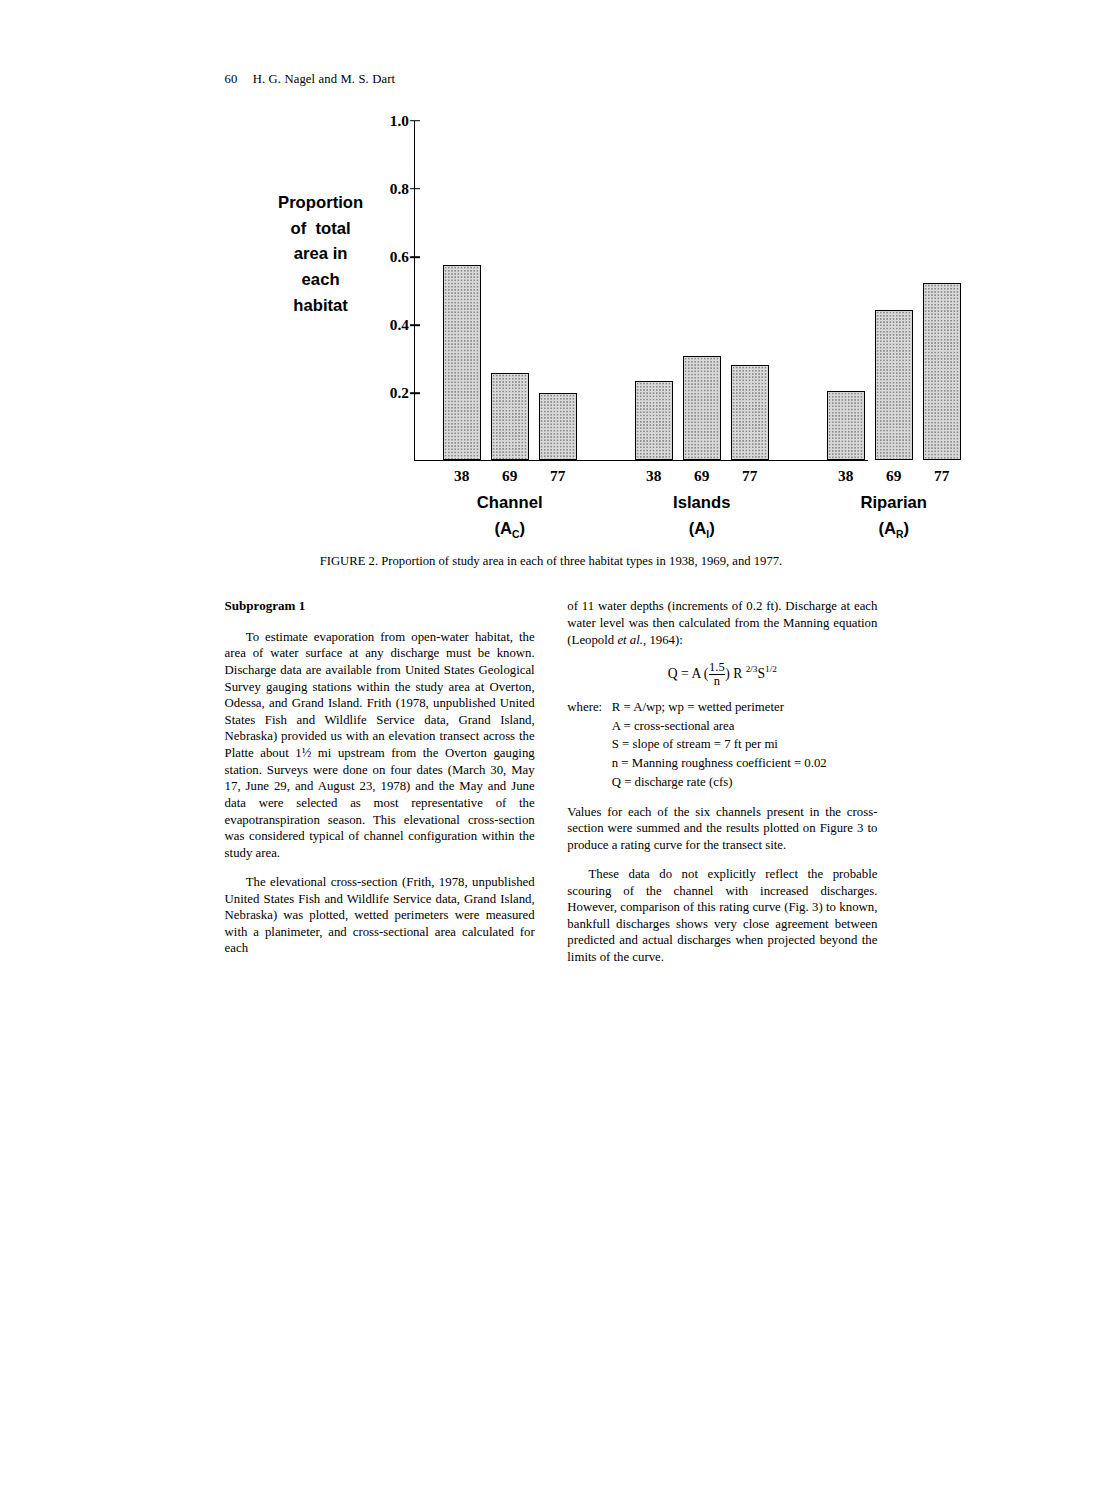60 H. G. Nagel and M. S. Dart
1.0
0.8
0.6
0.4
0.2
Proportion
of total
area in
each
habitat
38
69
77
38
69
77
38
69
77
Channel
Islands
Riparian
(AC)
(AI)
(AR)
FIGURE 2. Proportion of study area in each of three habitat types in 1938, 1969, and 1977.
Subprogram 1
To estimate evaporation from open-water habitat, the area of water surface at any discharge must be known. Discharge data are available from United States Geological Survey gauging stations within the study area at Overton, Odessa, and Grand Island. Frith (1978, unpublished United States Fish and Wildlife Service data, Grand Island, Nebraska) provided us with an elevation transect across the Platte about 1½ mi upstream from the Overton gauging station. Surveys were done on four dates (March 30, May 17, June 29, and August 23, 1978) and the May and June data were selected as most representative of the evapotranspiration season. This elevational cross-section was considered typical of channel configuration within the study area.
The elevational cross-section (Frith, 1978, unpublished United States Fish and Wildlife Service data, Grand Island, Nebraska) was plotted, wetted perimeters were measured with a planimeter, and cross-sectional area calculated for each
of 11 water depths (increments of 0.2 ft). Discharge at each water level was then calculated from the Manning equation (Leopold et al., 1964):
Q = A (1.5 n) R 2/3S1/2
| where: | R = A/wp; wp = wetted perimeter |
| | A = cross-sectional area |
| | S = slope of stream = 7 ft per mi |
| | n = Manning roughness coefficient = 0.02 |
| | Q = discharge rate (cfs) |
Values for each of the six channels present in the cross-section were summed and the results plotted on Figure 3 to produce a rating curve for the transect site.
These data do not explicitly reflect the probable scouring of the channel with increased discharges. However, comparison of this rating curve (Fig. 3) to known, bankfull discharges shows very close agreement between predicted and actual discharges when projected beyond the limits of the curve.